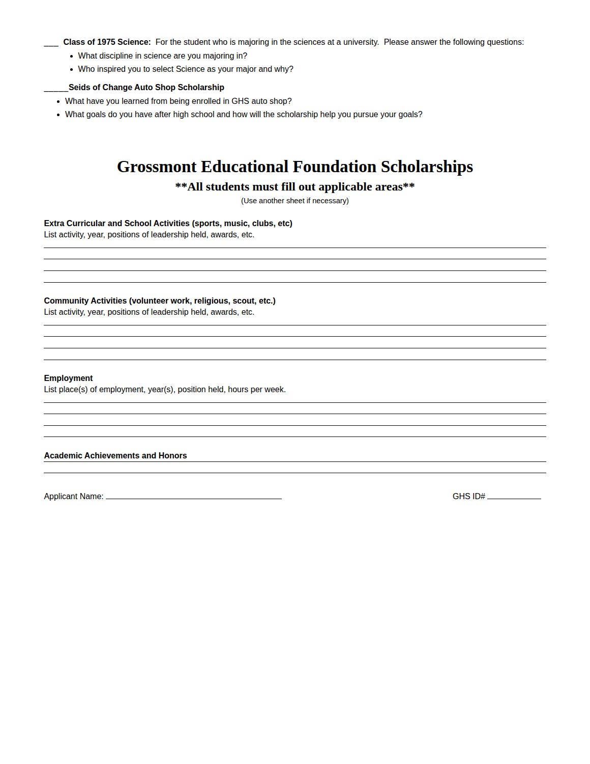___ Class of 1975 Science: For the student who is majoring in the sciences at a university. Please answer the following questions:
What discipline in science are you majoring in?
Who inspired you to select Science as your major and why?
_____Seids of Change Auto Shop Scholarship
What have you learned from being enrolled in GHS auto shop?
What goals do you have after high school and how will the scholarship help you pursue your goals?
Grossmont Educational Foundation Scholarships
**All students must fill out applicable areas**
(Use another sheet if necessary)
Extra Curricular and School Activities (sports, music, clubs, etc)
List activity, year, positions of leadership held, awards, etc.
Community Activities (volunteer work, religious, scout, etc.)
List activity, year, positions of leadership held, awards, etc.
Employment
List place(s) of employment, year(s), position held, hours per week.
Academic Achievements and Honors
Applicant Name:
GHS ID#